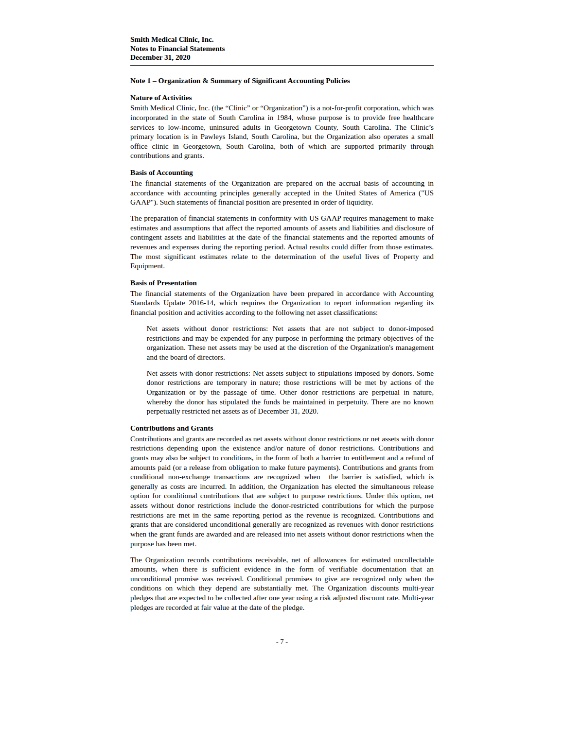Smith Medical Clinic, Inc. Notes to Financial Statements December 31, 2020
Note 1 – Organization & Summary of Significant Accounting Policies
Nature of Activities
Smith Medical Clinic, Inc. (the “Clinic” or “Organization”) is a not-for-profit corporation, which was incorporated in the state of South Carolina in 1984, whose purpose is to provide free healthcare services to low-income, uninsured adults in Georgetown County, South Carolina. The Clinic’s primary location is in Pawleys Island, South Carolina, but the Organization also operates a small office clinic in Georgetown, South Carolina, both of which are supported primarily through contributions and grants.
Basis of Accounting
The financial statements of the Organization are prepared on the accrual basis of accounting in accordance with accounting principles generally accepted in the United States of America ("US GAAP"). Such statements of financial position are presented in order of liquidity.
The preparation of financial statements in conformity with US GAAP requires management to make estimates and assumptions that affect the reported amounts of assets and liabilities and disclosure of contingent assets and liabilities at the date of the financial statements and the reported amounts of revenues and expenses during the reporting period. Actual results could differ from those estimates. The most significant estimates relate to the determination of the useful lives of Property and Equipment.
Basis of Presentation
The financial statements of the Organization have been prepared in accordance with Accounting Standards Update 2016-14, which requires the Organization to report information regarding its financial position and activities according to the following net asset classifications:
Net assets without donor restrictions: Net assets that are not subject to donor-imposed restrictions and may be expended for any purpose in performing the primary objectives of the organization. These net assets may be used at the discretion of the Organization's management and the board of directors.
Net assets with donor restrictions: Net assets subject to stipulations imposed by donors. Some donor restrictions are temporary in nature; those restrictions will be met by actions of the Organization or by the passage of time. Other donor restrictions are perpetual in nature, whereby the donor has stipulated the funds be maintained in perpetuity. There are no known perpetually restricted net assets as of December 31, 2020.
Contributions and Grants
Contributions and grants are recorded as net assets without donor restrictions or net assets with donor restrictions depending upon the existence and/or nature of donor restrictions. Contributions and grants may also be subject to conditions, in the form of both a barrier to entitlement and a refund of amounts paid (or a release from obligation to make future payments). Contributions and grants from conditional non-exchange transactions are recognized when the barrier is satisfied, which is generally as costs are incurred. In addition, the Organization has elected the simultaneous release option for conditional contributions that are subject to purpose restrictions. Under this option, net assets without donor restrictions include the donor-restricted contributions for which the purpose restrictions are met in the same reporting period as the revenue is recognized. Contributions and grants that are considered unconditional generally are recognized as revenues with donor restrictions when the grant funds are awarded and are released into net assets without donor restrictions when the purpose has been met.
The Organization records contributions receivable, net of allowances for estimated uncollectable amounts, when there is sufficient evidence in the form of verifiable documentation that an unconditional promise was received. Conditional promises to give are recognized only when the conditions on which they depend are substantially met. The Organization discounts multi-year pledges that are expected to be collected after one year using a risk adjusted discount rate. Multi-year pledges are recorded at fair value at the date of the pledge.
- 7 -